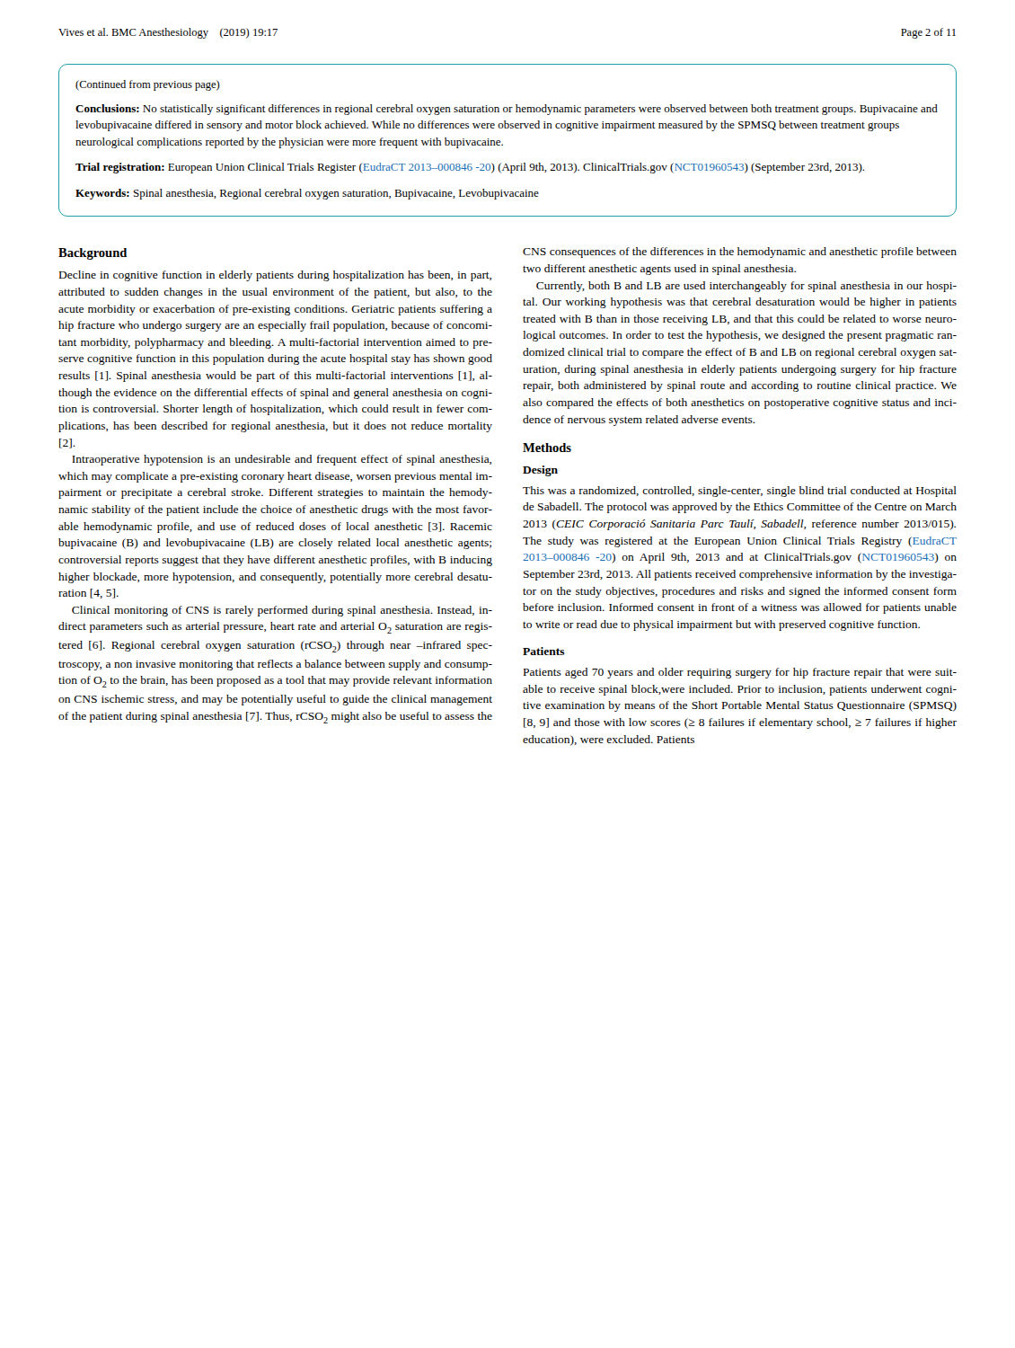Vives et al. BMC Anesthesiology (2019) 19:17
Page 2 of 11
(Continued from previous page)
Conclusions: No statistically significant differences in regional cerebral oxygen saturation or hemodynamic parameters were observed between both treatment groups. Bupivacaine and levobupivacaine differed in sensory and motor block achieved. While no differences were observed in cognitive impairment measured by the SPMSQ between treatment groups neurological complications reported by the physician were more frequent with bupivacaine.
Trial registration: European Union Clinical Trials Register (EudraCT 2013–000846 -20) (April 9th, 2013). ClinicalTrials.gov (NCT01960543) (September 23rd, 2013).
Keywords: Spinal anesthesia, Regional cerebral oxygen saturation, Bupivacaine, Levobupivacaine
Background
Decline in cognitive function in elderly patients during hospitalization has been, in part, attributed to sudden changes in the usual environment of the patient, but also, to the acute morbidity or exacerbation of pre-existing conditions. Geriatric patients suffering a hip fracture who undergo surgery are an especially frail population, because of concomitant morbidity, polypharmacy and bleeding. A multi-factorial intervention aimed to preserve cognitive function in this population during the acute hospital stay has shown good results [1]. Spinal anesthesia would be part of this multi-factorial interventions [1], although the evidence on the differential effects of spinal and general anesthesia on cognition is controversial. Shorter length of hospitalization, which could result in fewer complications, has been described for regional anesthesia, but it does not reduce mortality [2].
Intraoperative hypotension is an undesirable and frequent effect of spinal anesthesia, which may complicate a pre-existing coronary heart disease, worsen previous mental impairment or precipitate a cerebral stroke. Different strategies to maintain the hemodynamic stability of the patient include the choice of anesthetic drugs with the most favorable hemodynamic profile, and use of reduced doses of local anesthetic [3]. Racemic bupivacaine (B) and levobupivacaine (LB) are closely related local anesthetic agents; controversial reports suggest that they have different anesthetic profiles, with B inducing higher blockade, more hypotension, and consequently, potentially more cerebral desaturation [4, 5].
Clinical monitoring of CNS is rarely performed during spinal anesthesia. Instead, indirect parameters such as arterial pressure, heart rate and arterial O2 saturation are registered [6]. Regional cerebral oxygen saturation (rCSO2) through near –infrared spectroscopy, a non invasive monitoring that reflects a balance between supply and consumption of O2 to the brain, has been proposed as a tool that may provide relevant information on CNS ischemic stress, and may be potentially useful to guide the clinical management of the patient during spinal anesthesia [7]. Thus, rCSO2 might also be useful to assess the CNS consequences of the differences in the hemodynamic and anesthetic profile between two different anesthetic agents used in spinal anesthesia.
Currently, both B and LB are used interchangeably for spinal anesthesia in our hospital. Our working hypothesis was that cerebral desaturation would be higher in patients treated with B than in those receiving LB, and that this could be related to worse neurological outcomes. In order to test the hypothesis, we designed the present pragmatic randomized clinical trial to compare the effect of B and LB on regional cerebral oxygen saturation, during spinal anesthesia in elderly patients undergoing surgery for hip fracture repair, both administered by spinal route and according to routine clinical practice. We also compared the effects of both anesthetics on postoperative cognitive status and incidence of nervous system related adverse events.
Methods
Design
This was a randomized, controlled, single-center, single blind trial conducted at Hospital de Sabadell. The protocol was approved by the Ethics Committee of the Centre on March 2013 (CEIC Corporació Sanitaria Parc Taulí, Sabadell, reference number 2013/015). The study was registered at the European Union Clinical Trials Registry (EudraCT 2013–000846 -20) on April 9th, 2013 and at ClinicalTrials.gov (NCT01960543) on September 23rd, 2013. All patients received comprehensive information by the investigator on the study objectives, procedures and risks and signed the informed consent form before inclusion. Informed consent in front of a witness was allowed for patients unable to write or read due to physical impairment but with preserved cognitive function.
Patients
Patients aged 70 years and older requiring surgery for hip fracture repair that were suitable to receive spinal block,were included. Prior to inclusion, patients underwent cognitive examination by means of the Short Portable Mental Status Questionnaire (SPMSQ) [8, 9] and those with low scores (≥ 8 failures if elementary school, ≥ 7 failures if higher education), were excluded. Patients